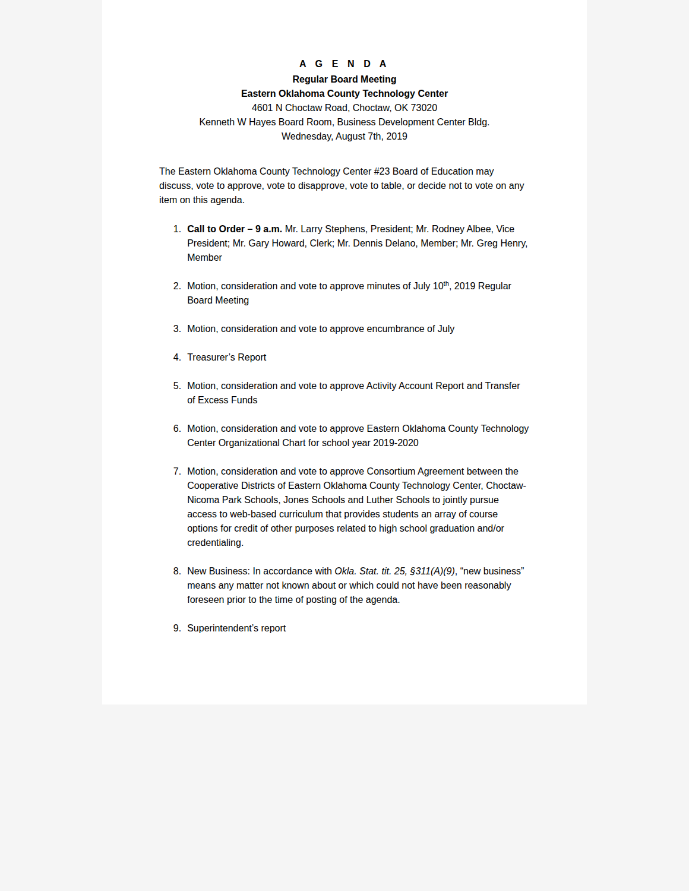A G E N D A
Regular Board Meeting
Eastern Oklahoma County Technology Center
4601 N Choctaw Road, Choctaw, OK 73020
Kenneth W Hayes Board Room, Business Development Center Bldg.
Wednesday, August 7th, 2019
The Eastern Oklahoma County Technology Center #23 Board of Education may discuss, vote to approve, vote to disapprove, vote to table, or decide not to vote on any item on this agenda.
Call to Order – 9 a.m. Mr. Larry Stephens, President; Mr. Rodney Albee, Vice President; Mr. Gary Howard, Clerk; Mr. Dennis Delano, Member; Mr. Greg Henry, Member
Motion, consideration and vote to approve minutes of July 10th, 2019 Regular Board Meeting
Motion, consideration and vote to approve encumbrance of July
Treasurer’s Report
Motion, consideration and vote to approve Activity Account Report and Transfer of Excess Funds
Motion, consideration and vote to approve Eastern Oklahoma County Technology Center Organizational Chart for school year 2019-2020
Motion, consideration and vote to approve Consortium Agreement between the Cooperative Districts of Eastern Oklahoma County Technology Center, Choctaw-Nicoma Park Schools, Jones Schools and Luther Schools to jointly pursue access to web-based curriculum that provides students an array of course options for credit of other purposes related to high school graduation and/or credentialing.
New Business: In accordance with Okla. Stat. tit. 25, §311(A)(9), “new business” means any matter not known about or which could not have been reasonably foreseen prior to the time of posting of the agenda.
Superintendent’s report